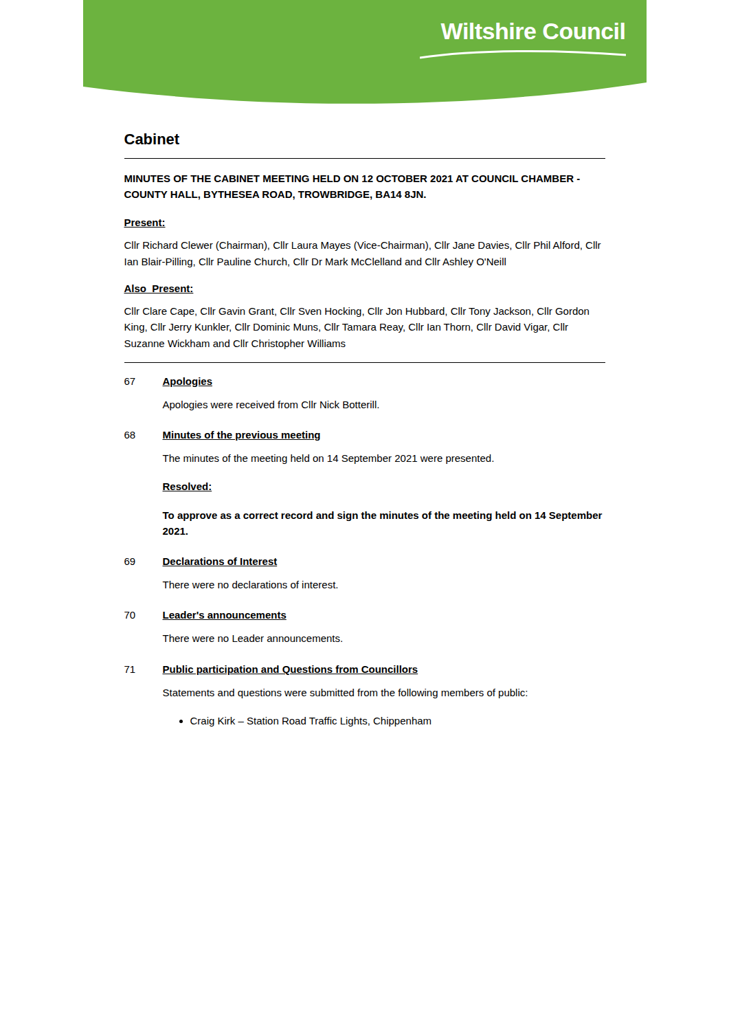Wiltshire Council
Cabinet
MINUTES OF THE CABINET MEETING HELD ON 12 OCTOBER 2021 AT COUNCIL CHAMBER - COUNTY HALL, BYTHESEA ROAD, TROWBRIDGE, BA14 8JN.
Present:
Cllr Richard Clewer (Chairman), Cllr Laura Mayes (Vice-Chairman), Cllr Jane Davies, Cllr Phil Alford, Cllr Ian Blair-Pilling, Cllr Pauline Church, Cllr Dr Mark McClelland and Cllr Ashley O'Neill
Also Present:
Cllr Clare Cape, Cllr Gavin Grant, Cllr Sven Hocking, Cllr Jon Hubbard, Cllr Tony Jackson, Cllr Gordon King, Cllr Jerry Kunkler, Cllr Dominic Muns, Cllr Tamara Reay, Cllr Ian Thorn, Cllr David Vigar, Cllr Suzanne Wickham and Cllr Christopher Williams
67
Apologies
Apologies were received from Cllr Nick Botterill.
68
Minutes of the previous meeting
The minutes of the meeting held on 14 September 2021 were presented.
Resolved:
To approve as a correct record and sign the minutes of the meeting held on 14 September 2021.
69
Declarations of Interest
There were no declarations of interest.
70
Leader's announcements
There were no Leader announcements.
71
Public participation and Questions from Councillors
Statements and questions were submitted from the following members of public:
Craig Kirk – Station Road Traffic Lights, Chippenham